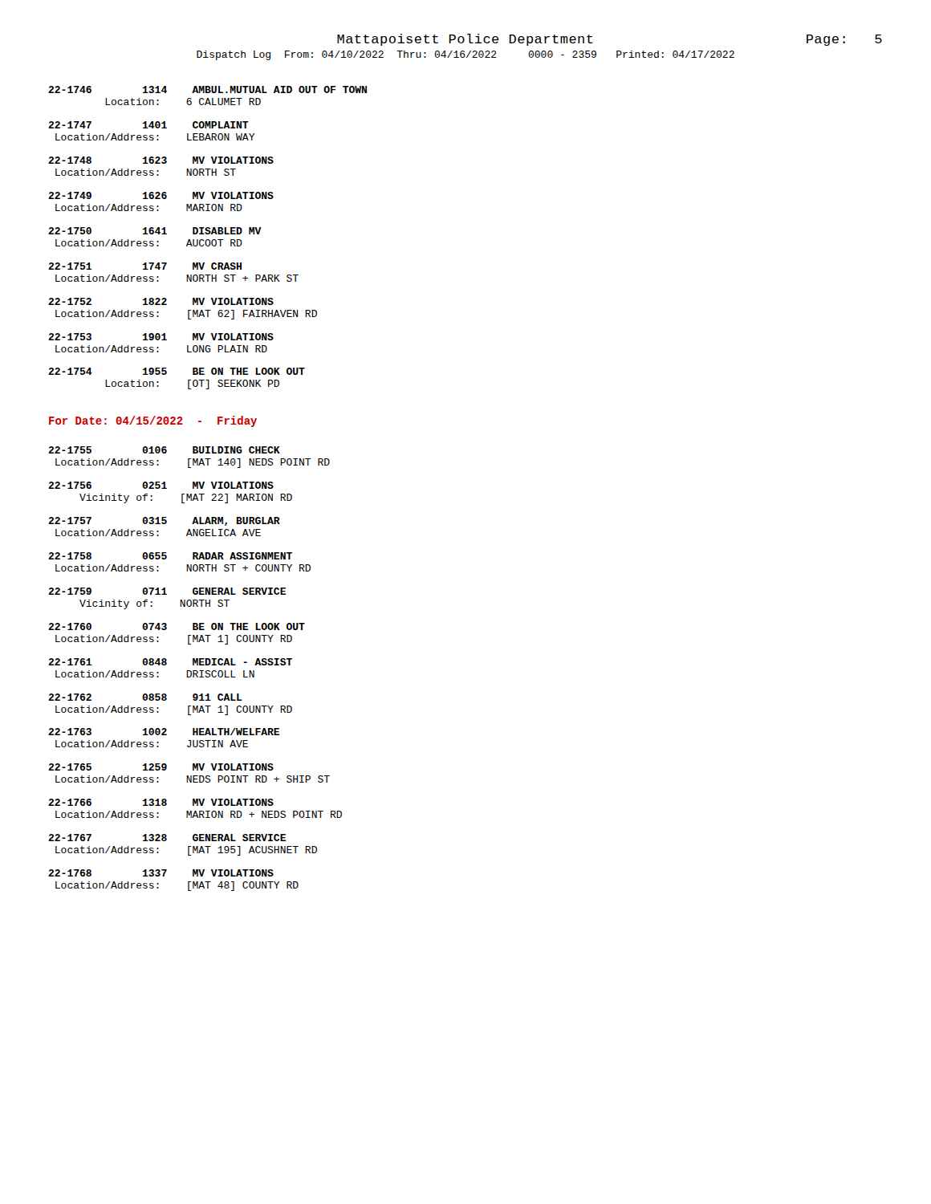Mattapoisett Police Department Page: 5
Dispatch Log From: 04/10/2022 Thru: 04/16/2022 0000 - 2359 Printed: 04/17/2022
22-1746 1314 AMBUL.MUTUAL AID OUT OF TOWN
Location: 6 CALUMET RD
22-1747 1401 COMPLAINT
Location/Address: LEBARON WAY
22-1748 1623 MV VIOLATIONS
Location/Address: NORTH ST
22-1749 1626 MV VIOLATIONS
Location/Address: MARION RD
22-1750 1641 DISABLED MV
Location/Address: AUCOOT RD
22-1751 1747 MV CRASH
Location/Address: NORTH ST + PARK ST
22-1752 1822 MV VIOLATIONS
Location/Address: [MAT 62] FAIRHAVEN RD
22-1753 1901 MV VIOLATIONS
Location/Address: LONG PLAIN RD
22-1754 1955 BE ON THE LOOK OUT
Location: [OT] SEEKONK PD
For Date: 04/15/2022 - Friday
22-1755 0106 BUILDING CHECK
Location/Address: [MAT 140] NEDS POINT RD
22-1756 0251 MV VIOLATIONS
Vicinity of: [MAT 22] MARION RD
22-1757 0315 ALARM, BURGLAR
Location/Address: ANGELICA AVE
22-1758 0655 RADAR ASSIGNMENT
Location/Address: NORTH ST + COUNTY RD
22-1759 0711 GENERAL SERVICE
Vicinity of: NORTH ST
22-1760 0743 BE ON THE LOOK OUT
Location/Address: [MAT 1] COUNTY RD
22-1761 0848 MEDICAL - ASSIST
Location/Address: DRISCOLL LN
22-1762 0858 911 CALL
Location/Address: [MAT 1] COUNTY RD
22-1763 1002 HEALTH/WELFARE
Location/Address: JUSTIN AVE
22-1765 1259 MV VIOLATIONS
Location/Address: NEDS POINT RD + SHIP ST
22-1766 1318 MV VIOLATIONS
Location/Address: MARION RD + NEDS POINT RD
22-1767 1328 GENERAL SERVICE
Location/Address: [MAT 195] ACUSHNET RD
22-1768 1337 MV VIOLATIONS
Location/Address: [MAT 48] COUNTY RD